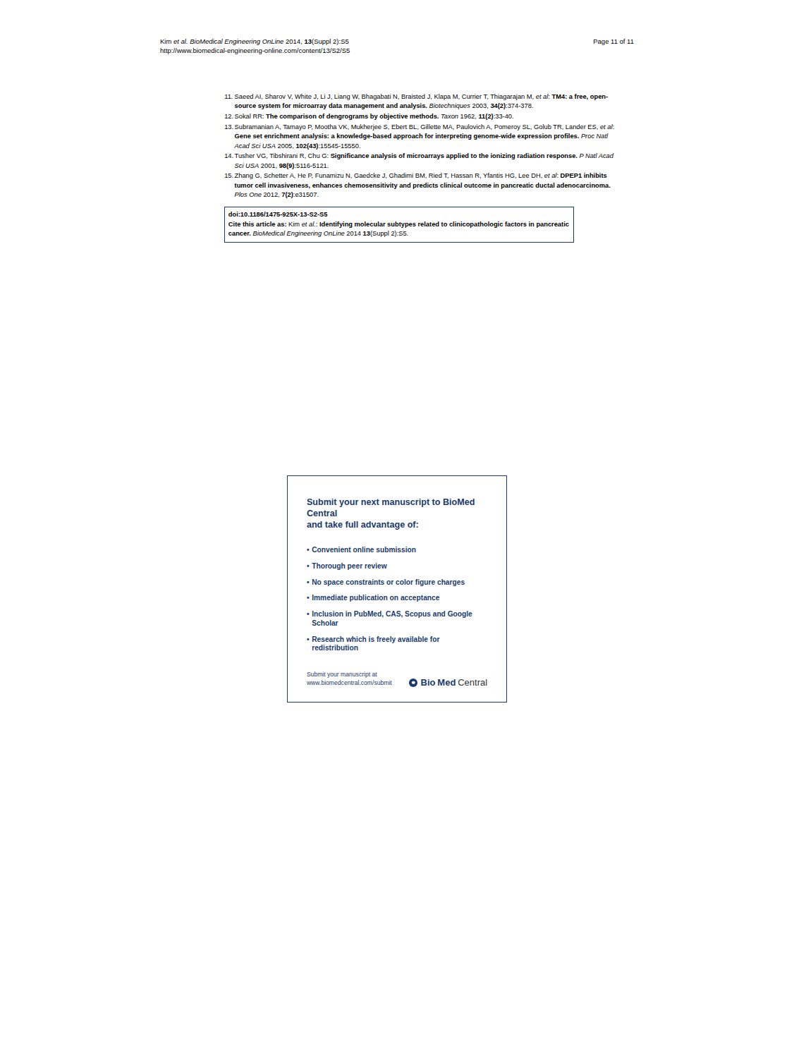Kim et al. BioMedical Engineering OnLine 2014, 13(Suppl 2):S5
http://www.biomedical-engineering-online.com/content/13/S2/S5
Page 11 of 11
11. Saeed AI, Sharov V, White J, Li J, Liang W, Bhagabati N, Braisted J, Klapa M, Currier T, Thiagarajan M, et al: TM4: a free, open-source system for microarray data management and analysis. Biotechniques 2003, 34(2):374-378.
12. Sokal RR: The comparison of dengrograms by objective methods. Taxon 1962, 11(2):33-40.
13. Subramanian A, Tamayo P, Mootha VK, Mukherjee S, Ebert BL, Gillette MA, Paulovich A, Pomeroy SL, Golub TR, Lander ES, et al: Gene set enrichment analysis: a knowledge-based approach for interpreting genome-wide expression profiles. Proc Natl Acad Sci USA 2005, 102(43):15545-15550.
14. Tusher VG, Tibshirani R, Chu G: Significance analysis of microarrays applied to the ionizing radiation response. P Natl Acad Sci USA 2001, 98(9):5116-5121.
15. Zhang G, Schetter A, He P, Funamizu N, Gaedcke J, Ghadimi BM, Ried T, Hassan R, Yfantis HG, Lee DH, et al: DPEP1 inhibits tumor cell invasiveness, enhances chemosensitivity and predicts clinical outcome in pancreatic ductal adenocarcinoma. Plos One 2012, 7(2):e31507.
doi:10.1186/1475-925X-13-S2-S5
Cite this article as: Kim et al.: Identifying molecular subtypes related to clinicopathologic factors in pancreatic cancer. BioMedical Engineering OnLine 2014 13(Suppl 2):S5.
Submit your next manuscript to BioMed Central
and take full advantage of:
Convenient online submission
Thorough peer review
No space constraints or color figure charges
Immediate publication on acceptance
Inclusion in PubMed, CAS, Scopus and Google Scholar
Research which is freely available for redistribution
Submit your manuscript at
www.biomedcentral.com/submit
Bio Med Central